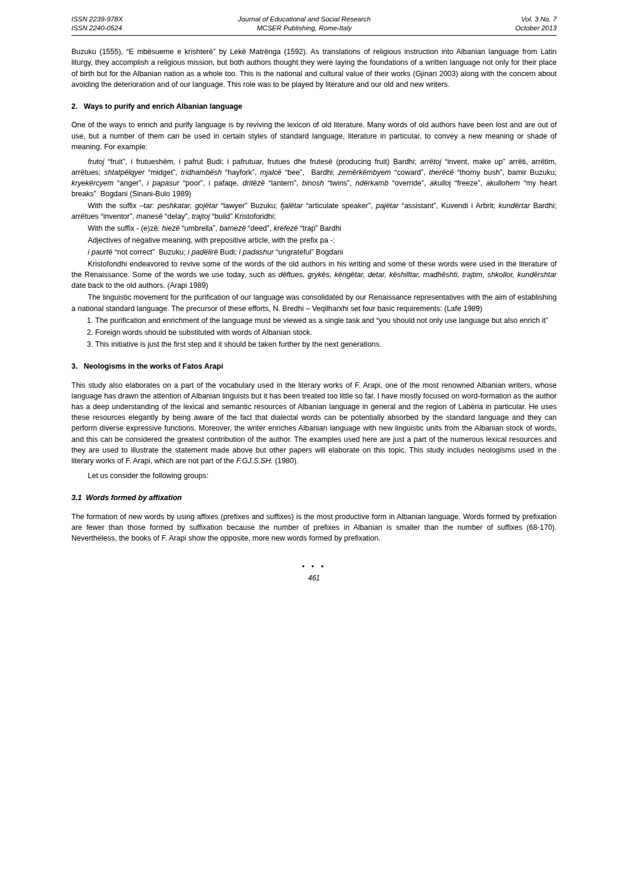| ISSN 2239-978X ISSN 2240-0524 | Journal of Educational and Social Research MCSER Publishing, Rome-Italy | Vol. 3 No. 7 October 2013 |
Buzuku (1555), “E mbësueme e krishterë” by Lekë Matrënga (1592). As translations of religious instruction into Albanian language from Latin liturgy, they accomplish a religious mission, but both authors thought they were laying the foundations of a written language not only for their place of birth but for the Albanian nation as a whole too. This is the national and cultural value of their works (Gjinari 2003) along with the concern about avoiding the deterioration and of our language. This role was to be played by literature and our old and new writers.
2. Ways to purify and enrich Albanian language
One of the ways to enrich and purify language is by reviving the lexicon of old literature. Many words of old authors have been lost and are out of use, but a number of them can be used in certain styles of standard language, literature in particular, to convey a new meaning or shade of meaning. For example:
frutoj “fruit”, i frutueshëm, i pafrut Budi; i pafrutuar, frutues dhe frutesë (producing fruit) Bardhi; arrëtoj “invent, make up” arrëti, arrëtim, arrëtues; shtatpëlqyer “midget”, tridhambësh “hayfork”, mjalcë “bee”, Bardhi; zemërkëmbyem “coward”, therëcë “thorny bush”, bamir Buzuku; kryekërcyem “anger”, i papasur “poor”, i pafaqe, dritëzë “lantern”, binosh “twins”, ndërkamb “override”, akulloj “freeze”, akullohem “my heart breaks” Bogdani (Sinani-Bulo 1989)
With the suffix –tar: peshkatar, gojëtar “lawyer” Buzuku; fjalëtar “articulate speaker”, pajëtar “assistant”, Kuvendi i Arbrit; kundërtar Bardhi; arrëtues “inventor”, manesë “delay”, trajtoj “build” Kristoforidhi;
With the suffix - (e)zë: hiezë “umbrella”, bamezë “deed”, krefezë “trap” Bardhi
Adjectives of negative meaning, with prepositive article, with the prefix pa -:
i paurtë “not correct” Buzuku; i padëlirë Budi; i padashur “ungrateful” Bogdani
Kristoforidhi endeavored to revive some of the words of the old authors in his writing and some of these words were used in the literature of the Renaissance. Some of the words we use today, such as dëftues, grykës, këngëtar, detar, këshilltar, madhështi, trajtim, shkollor, kundërshtar date back to the old authors. (Arapi 1989)
The linguistic movement for the purification of our language was consolidated by our Renaissance representatives with the aim of establishing a national standard language. The precursor of these efforts, N. Bredhi – Veqilharxhi set four basic requirements: (Lafe 1989)
The purification and enrichment of the language must be viewed as a single task and “you should not only use language but also enrich it”
Foreign words should be substituted with words of Albanian stock.
This initiative is just the first step and it should be taken further by the next generations.
3. Neologisms in the works of Fatos Arapi
This study also elaborates on a part of the vocabulary used in the literary works of F. Arapi, one of the most renowned Albanian writers, whose language has drawn the attention of Albanian linguists but it has been treated too little so far. I have mostly focused on word-formation as the author has a deep understanding of the lexical and semantic resources of Albanian language in general and the region of Labëria in particular. He uses these resources elegantly by being aware of the fact that dialectal words can be potentially absorbed by the standard language and they can perform diverse expressive functions. Moreover, the writer enriches Albanian language with new linguistic units from the Albanian stock of words, and this can be considered the greatest contribution of the author. The examples used here are just a part of the numerous lexical resources and they are used to illustrate the statement made above but other papers will elaborate on this topic. This study includes neologisms used in the literary works of F. Arapi, which are not part of the F.GJ.S.SH. (1980).
Let us consider the following groups:
3.1 Words formed by affixation
The formation of new words by using affixes (prefixes and suffixes) is the most productive form in Albanian language. Words formed by prefixation are fewer than those formed by suffixation because the number of prefixes in Albanian is smaller than the number of suffixes (68-170). Nevertheless, the books of F. Arapi show the opposite, more new words formed by prefixation.
• • •
461